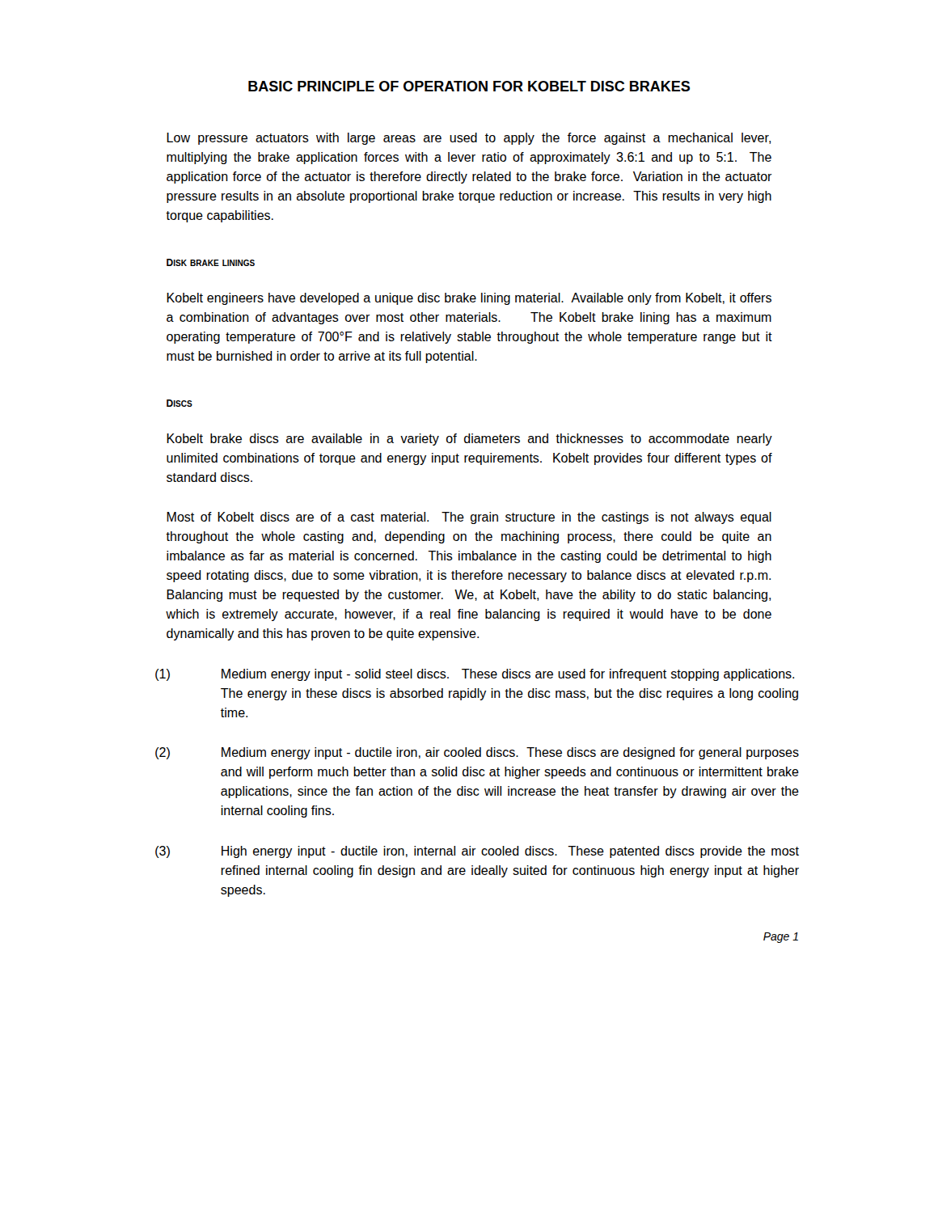BASIC PRINCIPLE OF OPERATION FOR KOBELT DISC BRAKES
Low pressure actuators with large areas are used to apply the force against a mechanical lever, multiplying the brake application forces with a lever ratio of approximately 3.6:1 and up to 5:1. The application force of the actuator is therefore directly related to the brake force. Variation in the actuator pressure results in an absolute proportional brake torque reduction or increase. This results in very high torque capabilities.
Disk brake linings
Kobelt engineers have developed a unique disc brake lining material. Available only from Kobelt, it offers a combination of advantages over most other materials. The Kobelt brake lining has a maximum operating temperature of 700°F and is relatively stable throughout the whole temperature range but it must be burnished in order to arrive at its full potential.
Discs
Kobelt brake discs are available in a variety of diameters and thicknesses to accommodate nearly unlimited combinations of torque and energy input requirements. Kobelt provides four different types of standard discs.
Most of Kobelt discs are of a cast material. The grain structure in the castings is not always equal throughout the whole casting and, depending on the machining process, there could be quite an imbalance as far as material is concerned. This imbalance in the casting could be detrimental to high speed rotating discs, due to some vibration, it is therefore necessary to balance discs at elevated r.p.m. Balancing must be requested by the customer. We, at Kobelt, have the ability to do static balancing, which is extremely accurate, however, if a real fine balancing is required it would have to be done dynamically and this has proven to be quite expensive.
Medium energy input - solid steel discs. These discs are used for infrequent stopping applications. The energy in these discs is absorbed rapidly in the disc mass, but the disc requires a long cooling time.
Medium energy input - ductile iron, air cooled discs. These discs are designed for general purposes and will perform much better than a solid disc at higher speeds and continuous or intermittent brake applications, since the fan action of the disc will increase the heat transfer by drawing air over the internal cooling fins.
High energy input - ductile iron, internal air cooled discs. These patented discs provide the most refined internal cooling fin design and are ideally suited for continuous high energy input at higher speeds.
Page 1